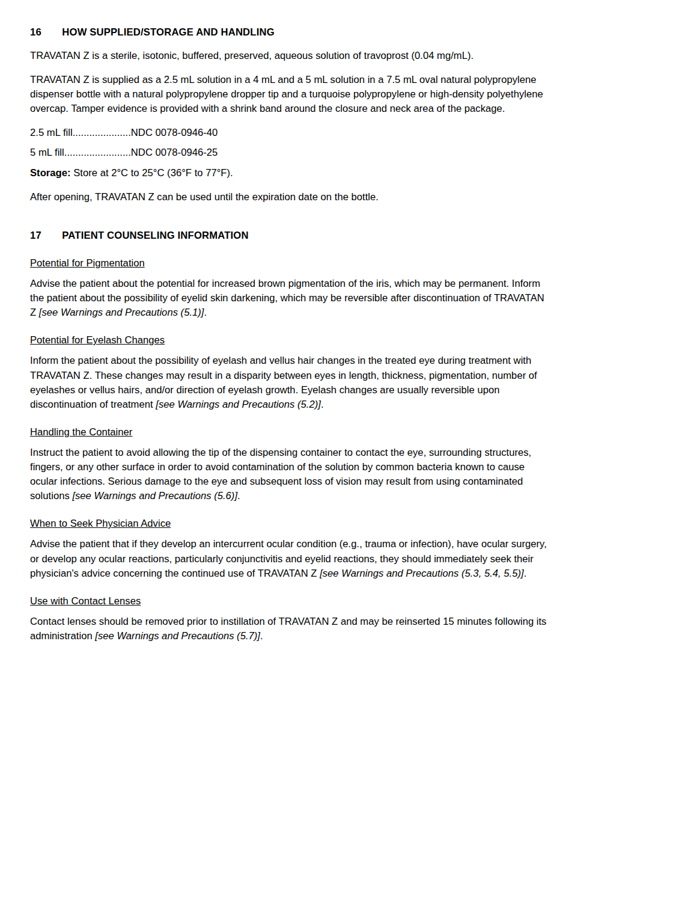16 HOW SUPPLIED/STORAGE AND HANDLING
TRAVATAN Z is a sterile, isotonic, buffered, preserved, aqueous solution of travoprost (0.04 mg/mL).
TRAVATAN Z is supplied as a 2.5 mL solution in a 4 mL and a 5 mL solution in a 7.5 mL oval natural polypropylene dispenser bottle with a natural polypropylene dropper tip and a turquoise polypropylene or high-density polyethylene overcap. Tamper evidence is provided with a shrink band around the closure and neck area of the package.
2.5 mL fill.....................NDC 0078-0946-40
5 mL fill........................NDC 0078-0946-25
Storage: Store at 2°C to 25°C (36°F to 77°F).
After opening, TRAVATAN Z can be used until the expiration date on the bottle.
17 PATIENT COUNSELING INFORMATION
Potential for Pigmentation
Advise the patient about the potential for increased brown pigmentation of the iris, which may be permanent. Inform the patient about the possibility of eyelid skin darkening, which may be reversible after discontinuation of TRAVATAN Z [see Warnings and Precautions (5.1)].
Potential for Eyelash Changes
Inform the patient about the possibility of eyelash and vellus hair changes in the treated eye during treatment with TRAVATAN Z. These changes may result in a disparity between eyes in length, thickness, pigmentation, number of eyelashes or vellus hairs, and/or direction of eyelash growth. Eyelash changes are usually reversible upon discontinuation of treatment [see Warnings and Precautions (5.2)].
Handling the Container
Instruct the patient to avoid allowing the tip of the dispensing container to contact the eye, surrounding structures, fingers, or any other surface in order to avoid contamination of the solution by common bacteria known to cause ocular infections. Serious damage to the eye and subsequent loss of vision may result from using contaminated solutions [see Warnings and Precautions (5.6)].
When to Seek Physician Advice
Advise the patient that if they develop an intercurrent ocular condition (e.g., trauma or infection), have ocular surgery, or develop any ocular reactions, particularly conjunctivitis and eyelid reactions, they should immediately seek their physician's advice concerning the continued use of TRAVATAN Z [see Warnings and Precautions (5.3, 5.4, 5.5)].
Use with Contact Lenses
Contact lenses should be removed prior to instillation of TRAVATAN Z and may be reinserted 15 minutes following its administration [see Warnings and Precautions (5.7)].